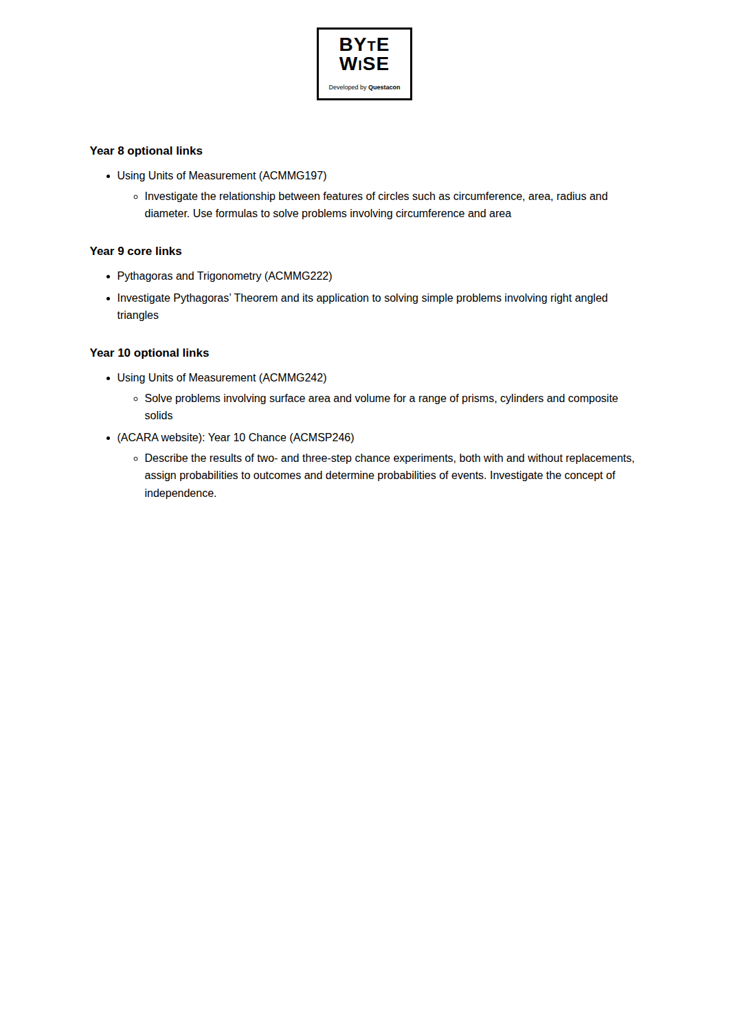BYTE WISE Developed by Questacon
Year 8 optional links
Using Units of Measurement (ACMMG197)
Investigate the relationship between features of circles such as circumference, area, radius and diameter. Use formulas to solve problems involving circumference and area
Year 9 core links
Pythagoras and Trigonometry (ACMMG222)
Investigate Pythagoras’ Theorem and its application to solving simple problems involving right angled triangles
Year 10 optional links
Using Units of Measurement (ACMMG242)
Solve problems involving surface area and volume for a range of prisms, cylinders and composite solids
(ACARA website): Year 10 Chance (ACMSP246)
Describe the results of two- and three-step chance experiments, both with and without replacements, assign probabilities to outcomes and determine probabilities of events. Investigate the concept of independence.